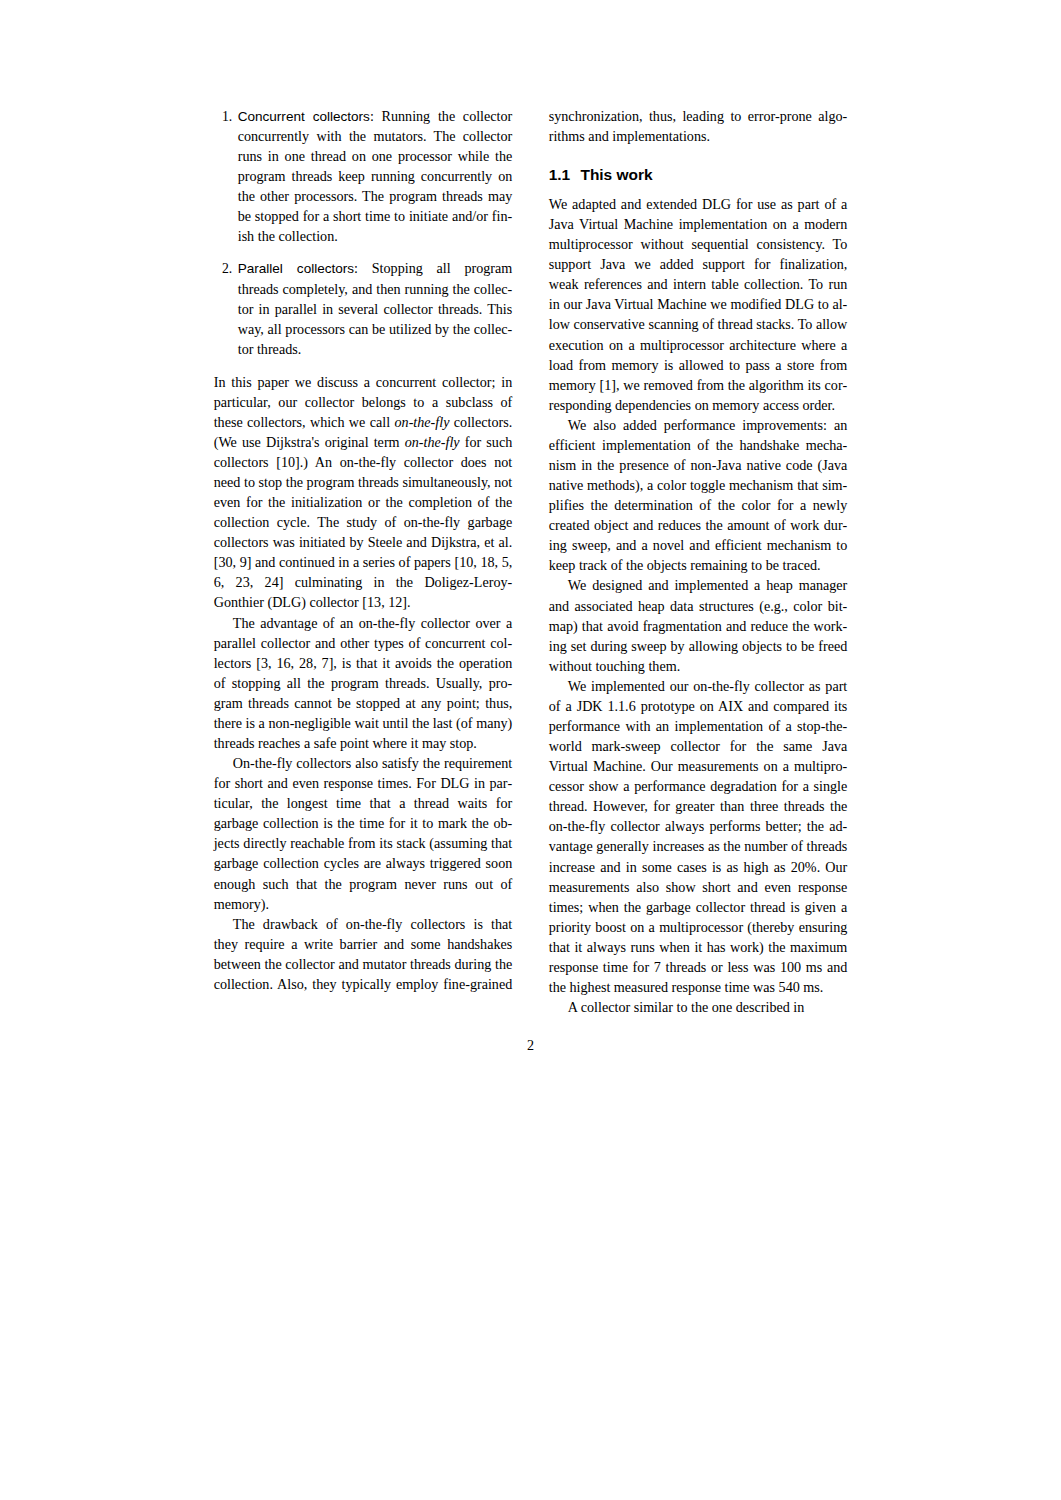Concurrent collectors: Running the collector concurrently with the mutators. The collector runs in one thread on one processor while the program threads keep running concurrently on the other processors. The program threads may be stopped for a short time to initiate and/or finish the collection.
Parallel collectors: Stopping all program threads completely, and then running the collector in parallel in several collector threads. This way, all processors can be utilized by the collector threads.
In this paper we discuss a concurrent collector; in particular, our collector belongs to a subclass of these collectors, which we call on-the-fly collectors. (We use Dijkstra's original term on-the-fly for such collectors [10].) An on-the-fly collector does not need to stop the program threads simultaneously, not even for the initialization or the completion of the collection cycle. The study of on-the-fly garbage collectors was initiated by Steele and Dijkstra, et al. [30, 9] and continued in a series of papers [10, 18, 5, 6, 23, 24] culminating in the Doligez-Leroy-Gonthier (DLG) collector [13, 12].
The advantage of an on-the-fly collector over a parallel collector and other types of concurrent collectors [3, 16, 28, 7], is that it avoids the operation of stopping all the program threads. Usually, program threads cannot be stopped at any point; thus, there is a non-negligible wait until the last (of many) threads reaches a safe point where it may stop.
On-the-fly collectors also satisfy the requirement for short and even response times. For DLG in particular, the longest time that a thread waits for garbage collection is the time for it to mark the objects directly reachable from its stack (assuming that garbage collection cycles are always triggered soon enough such that the program never runs out of memory).
The drawback of on-the-fly collectors is that they require a write barrier and some handshakes between the collector and mutator threads during the collection. Also, they typically employ fine-grained synchronization, thus, leading to error-prone algorithms and implementations.
1.1 This work
We adapted and extended DLG for use as part of a Java Virtual Machine implementation on a modern multiprocessor without sequential consistency. To support Java we added support for finalization, weak references and intern table collection. To run in our Java Virtual Machine we modified DLG to allow conservative scanning of thread stacks. To allow execution on a multiprocessor architecture where a load from memory is allowed to pass a store from memory [1], we removed from the algorithm its corresponding dependencies on memory access order.
We also added performance improvements: an efficient implementation of the handshake mechanism in the presence of non-Java native code (Java native methods), a color toggle mechanism that simplifies the determination of the color for a newly created object and reduces the amount of work during sweep, and a novel and efficient mechanism to keep track of the objects remaining to be traced.
We designed and implemented a heap manager and associated heap data structures (e.g., color bitmap) that avoid fragmentation and reduce the working set during sweep by allowing objects to be freed without touching them.
We implemented our on-the-fly collector as part of a JDK 1.1.6 prototype on AIX and compared its performance with an implementation of a stop-the-world mark-sweep collector for the same Java Virtual Machine. Our measurements on a multiprocessor show a performance degradation for a single thread. However, for greater than three threads the on-the-fly collector always performs better; the advantage generally increases as the number of threads increase and in some cases is as high as 20%. Our measurements also show short and even response times; when the garbage collector thread is given a priority boost on a multiprocessor (thereby ensuring that it always runs when it has work) the maximum response time for 7 threads or less was 100 ms and the highest measured response time was 540 ms.
A collector similar to the one described in
2